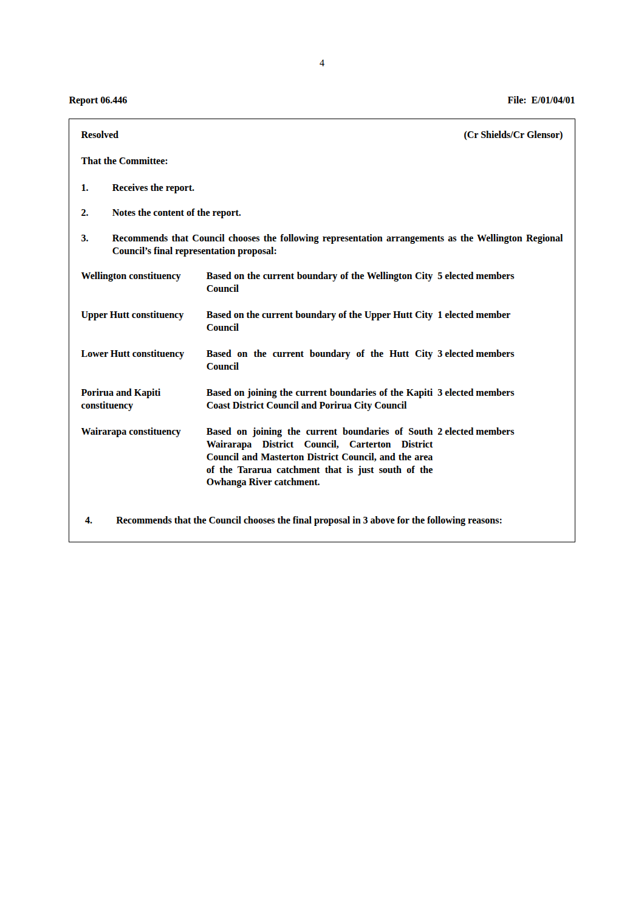4
Report 06.446 File: E/01/04/01
Resolved (Cr Shields/Cr Glensor)
That the Committee:
1. Receives the report.
2. Notes the content of the report.
3. Recommends that Council chooses the following representation arrangements as the Wellington Regional Council’s final representation proposal:
| Wellington constituency | Based on the current boundary of the Wellington City Council | 5 elected members |
| Upper Hutt constituency | Based on the current boundary of the Upper Hutt City Council | 1 elected member |
| Lower Hutt constituency | Based on the current boundary of the Hutt City Council | 3 elected members |
| Porirua and Kapiti constituency | Based on joining the current boundaries of the Kapiti Coast District Council and Porirua City Council | 3 elected members |
| Wairarapa constituency | Based on joining the current boundaries of South Wairarapa District Council, Carterton District Council and Masterton District Council, and the area of the Tararua catchment that is just south of the Owhanga River catchment. | 2 elected members |
4. Recommends that the Council chooses the final proposal in 3 above for the following reasons: